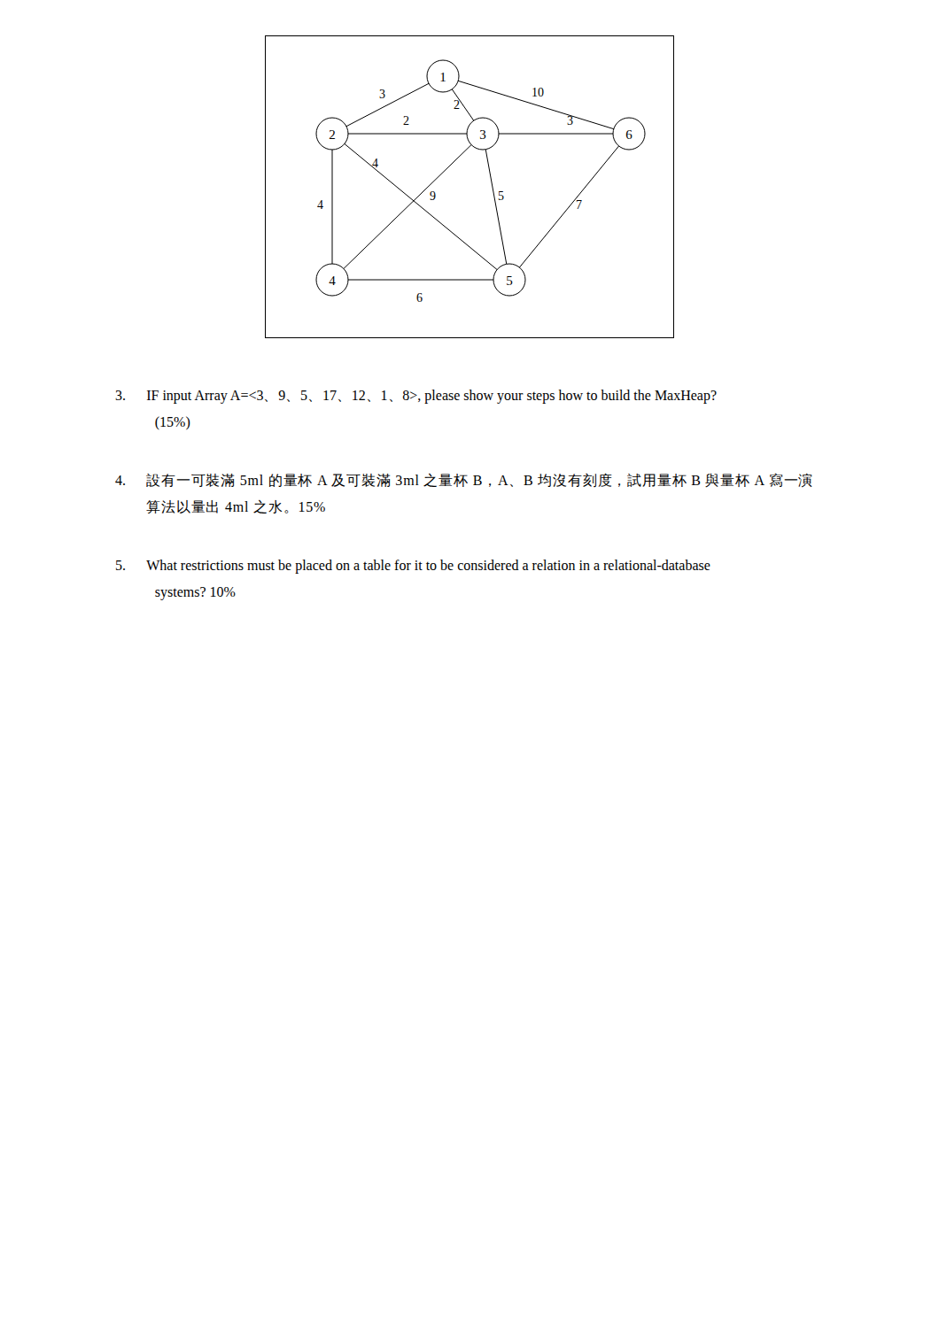1 2 3 6 4 5 3 2 10 2 4 4 3 9 5 6 7
3. IF input Array A=<3、9、5、17、12、1、8>, please show your steps how to build the MaxHeap? (15%)
4. 設有一可裝滿 5ml 的量杯 A 及可裝滿 3ml 之量杯 B，A、B 均沒有刻度，試用量杯 B 與量杯 A 寫一演算法以量出 4ml 之水。15%
5. What restrictions must be placed on a table for it to be considered a relation in a relational-database systems? 10%